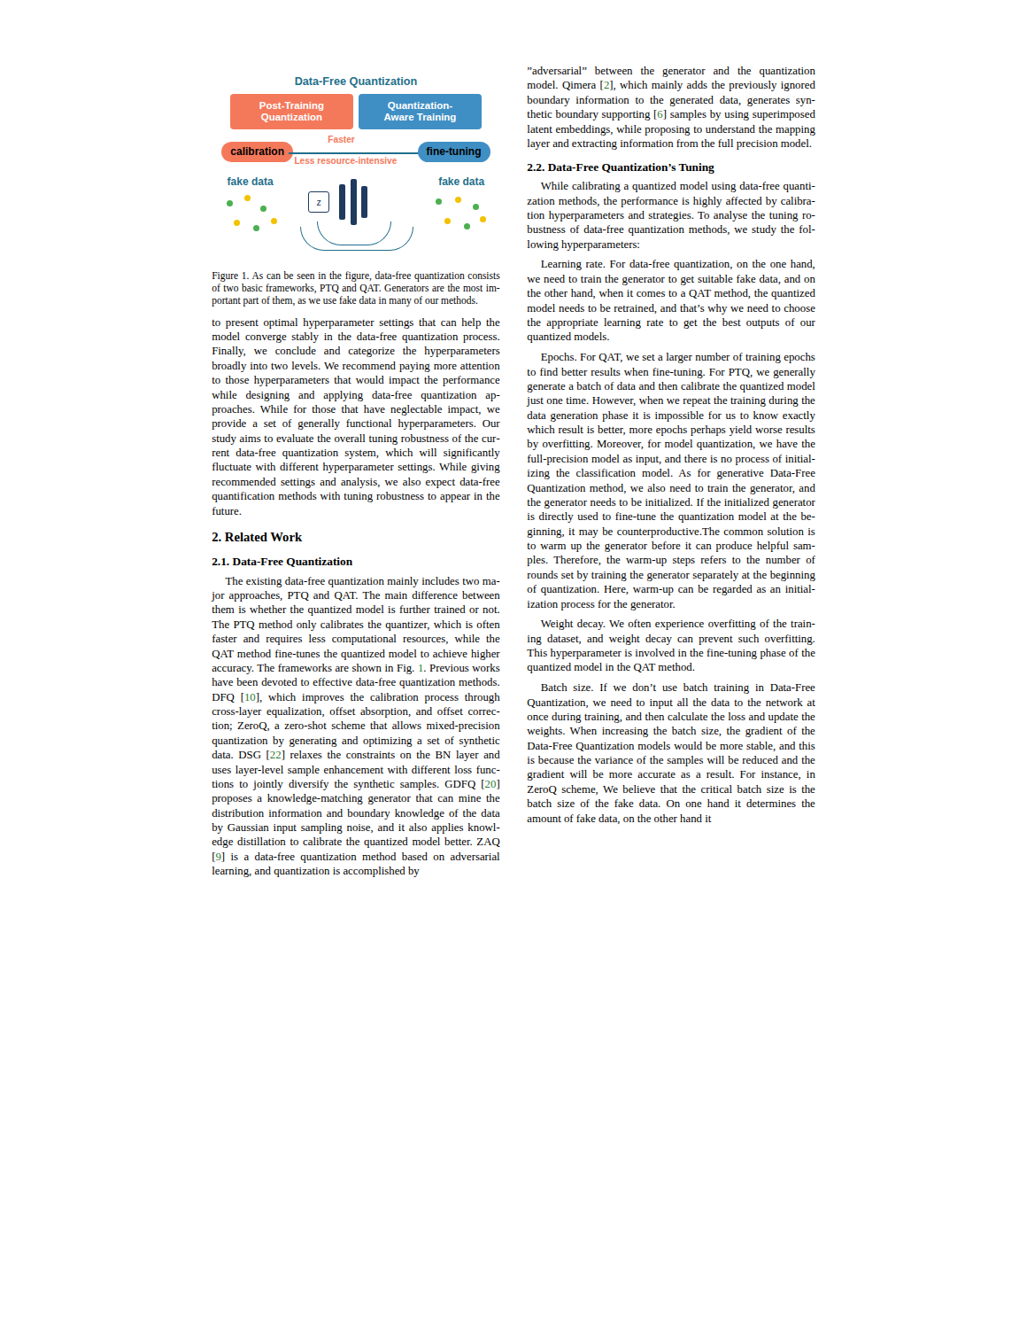Data-Free Quantization
Post-Training
Quantization
Quantization-
Aware Training
calibration
Faster
Less resource-intensive
fine-tuning
fake data
z
fake data
Figure 1. As can be seen in the figure, data-free quantization consists of two basic frameworks, PTQ and QAT. Generators are the most important part of them, as we use fake data in many of our methods.
to present optimal hyperparameter settings that can help the model converge stably in the data-free quantization process. Finally, we conclude and categorize the hyperparameters broadly into two levels. We recommend paying more attention to those hyperparameters that would impact the performance while designing and applying data-free quantization approaches. While for those that have neglectable impact, we provide a set of generally functional hyperparameters. Our study aims to evaluate the overall tuning robustness of the current data-free quantization system, which will significantly fluctuate with different hyperparameter settings. While giving recommended settings and analysis, we also expect data-free quantification methods with tuning robustness to appear in the future.
2. Related Work
2.1. Data-Free Quantization
The existing data-free quantization mainly includes two major approaches, PTQ and QAT. The main difference between them is whether the quantized model is further trained or not. The PTQ method only calibrates the quantizer, which is often faster and requires less computational resources, while the QAT method fine-tunes the quantized model to achieve higher accuracy. The frameworks are shown in Fig. 1. Previous works have been devoted to effective data-free quantization methods. DFQ [10], which improves the calibration process through cross-layer equalization, offset absorption, and offset correction; ZeroQ, a zero-shot scheme that allows mixed-precision quantization by generating and optimizing a set of synthetic data. DSG [22] relaxes the constraints on the BN layer and uses layer-level sample enhancement with different loss functions to jointly diversify the synthetic samples. GDFQ [20] proposes a knowledge-matching generator that can mine the distribution information and boundary knowledge of the data by Gaussian input sampling noise, and it also applies knowledge distillation to calibrate the quantized model better. ZAQ [9] is a data-free quantization method based on adversarial learning, and quantization is accomplished by
”adversarial” between the generator and the quantization model. Qimera [2], which mainly adds the previously ignored boundary information to the generated data, generates synthetic boundary supporting [6] samples by using superimposed latent embeddings, while proposing to understand the mapping layer and extracting information from the full precision model.
2.2. Data-Free Quantization’s Tuning
While calibrating a quantized model using data-free quantization methods, the performance is highly affected by calibration hyperparameters and strategies. To analyse the tuning robustness of data-free quantization methods, we study the following hyperparameters:
Learning rate. For data-free quantization, on the one hand, we need to train the generator to get suitable fake data, and on the other hand, when it comes to a QAT method, the quantized model needs to be retrained, and that’s why we need to choose the appropriate learning rate to get the best outputs of our quantized models.
Epochs. For QAT, we set a larger number of training epochs to find better results when fine-tuning. For PTQ, we generally generate a batch of data and then calibrate the quantized model just one time. However, when we repeat the training during the data generation phase it is impossible for us to know exactly which result is better, more epochs perhaps yield worse results by overfitting. Moreover, for model quantization, we have the full-precision model as input, and there is no process of initializing the classification model. As for generative Data-Free Quantization method, we also need to train the generator, and the generator needs to be initialized. If the initialized generator is directly used to fine-tune the quantization model at the beginning, it may be counterproductive.The common solution is to warm up the generator before it can produce helpful samples. Therefore, the warm-up steps refers to the number of rounds set by training the generator separately at the beginning of quantization. Here, warm-up can be regarded as an initialization process for the generator.
Weight decay. We often experience overfitting of the training dataset, and weight decay can prevent such overfitting. This hyperparameter is involved in the fine-tuning phase of the quantized model in the QAT method.
Batch size. If we don’t use batch training in Data-Free Quantization, we need to input all the data to the network at once during training, and then calculate the loss and update the weights. When increasing the batch size, the gradient of the Data-Free Quantization models would be more stable, and this is because the variance of the samples will be reduced and the gradient will be more accurate as a result. For instance, in ZeroQ scheme, We believe that the critical batch size is the batch size of the fake data. On one hand it determines the amount of fake data, on the other hand it